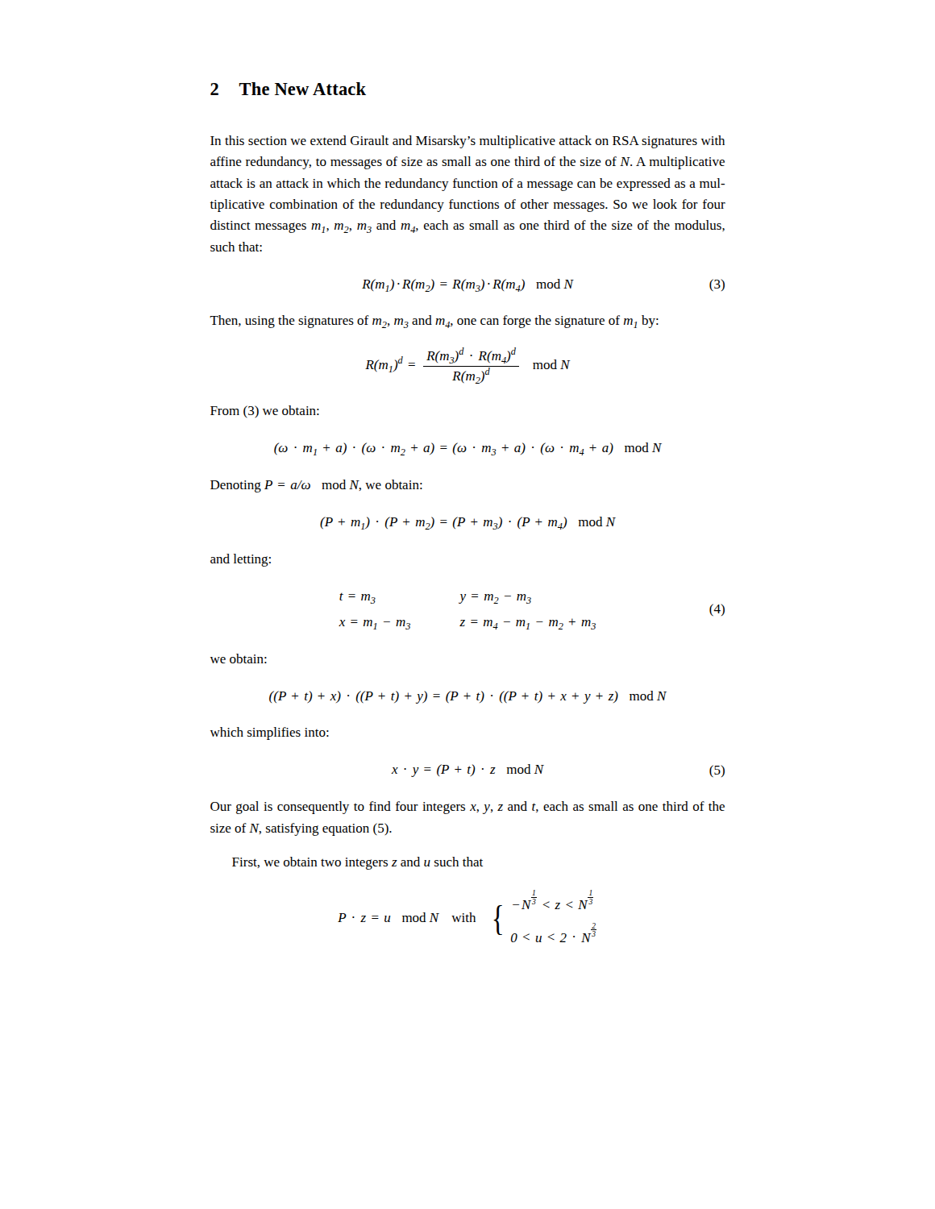2 The New Attack
In this section we extend Girault and Misarsky’s multiplicative attack on RSA signatures with affine redundancy, to messages of size as small as one third of the size of N. A multiplicative attack is an attack in which the redundancy function of a message can be expressed as a multiplicative combination of the redundancy functions of other messages. So we look for four distinct messages m1, m2, m3 and m4, each as small as one third of the size of the modulus, such that:
R(m1)·R(m2) = R(m3)·R(m4) mod N (3)
Then, using the signatures of m2, m3 and m4, one can forge the signature of m1 by:
R(m1)d = R(m3)d · R(m4)d R(m2)d mod N
From (3) we obtain:
(ω · m1 + a) · (ω · m2 + a) = (ω · m3 + a) · (ω · m4 + a) mod N
Denoting P = a/ω mod N, we obtain:
(P + m1) · (P + m2) = (P + m3) · (P + m4) mod N
and letting:
t = m3 y = m2 − m3 x = m1 − m3 z = m4 − m1 − m2 + m3 (4)
we obtain:
((P + t) + x) · ((P + t) + y) = (P + t) · ((P + t) + x + y + z) mod N
which simplifies into:
x · y = (P + t) · z mod N (5)
Our goal is consequently to find four integers x, y, z and t, each as small as one third of the size of N, satisfying equation (5).
First, we obtain two integers z and u such that
P · z = u mod N with { −N13 < z < N13 0 < u < 2 · N23